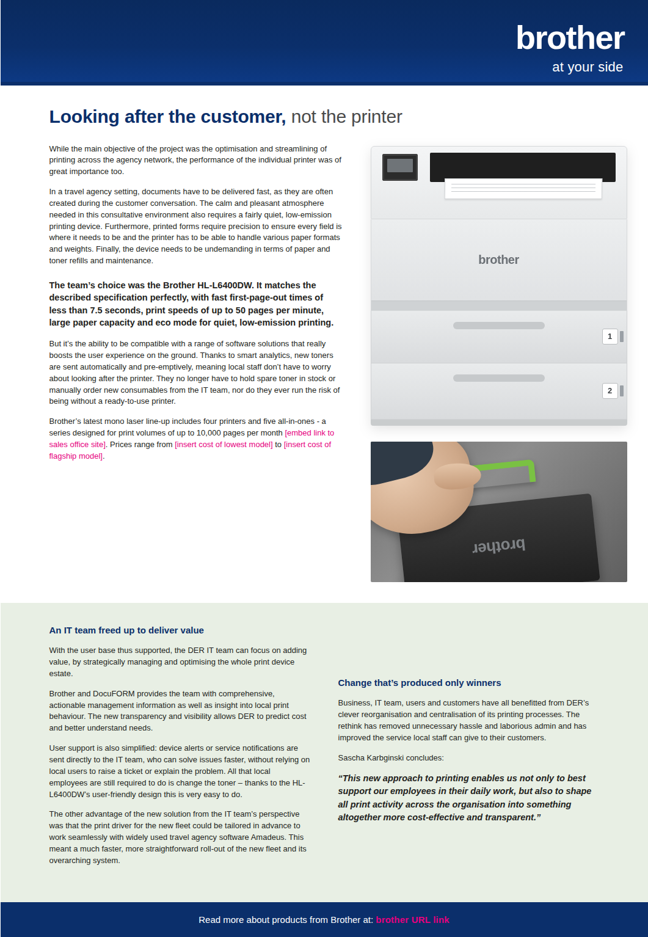brother
at your side
Looking after the customer, not the printer
While the main objective of the project was the optimisation and streamlining of printing across the agency network, the performance of the individual printer was of great importance too.
In a travel agency setting, documents have to be delivered fast, as they are often created during the customer conversation. The calm and pleasant atmosphere needed in this consultative environment also requires a fairly quiet, low-emission printing device. Furthermore, printed forms require precision to ensure every field is where it needs to be and the printer has to be able to handle various paper formats and weights. Finally, the device needs to be undemanding in terms of paper and toner refills and maintenance.
The team’s choice was the Brother HL-L6400DW. It matches the described specification perfectly, with fast first-page-out times of less than 7.5 seconds, print speeds of up to 50 pages per minute, large paper capacity and eco mode for quiet, low-emission printing.
But it’s the ability to be compatible with a range of software solutions that really boosts the user experience on the ground. Thanks to smart analytics, new toners are sent automatically and pre-emptively, meaning local staff don’t have to worry about looking after the printer. They no longer have to hold spare toner in stock or manually order new consumables from the IT team, nor do they ever run the risk of being without a ready-to-use printer.
Brother’s latest mono laser line-up includes four printers and five all-in-ones - a series designed for print volumes of up to 10,000 pages per month [embed link to sales office site]. Prices range from [insert cost of lowest model] to [insert cost of flagship model].
brother
1
2
An IT team freed up to deliver value
With the user base thus supported, the DER IT team can focus on adding value, by strategically managing and optimising the whole print device estate.
Brother and DocuFORM provides the team with comprehensive, actionable management information as well as insight into local print behaviour. The new transparency and visibility allows DER to predict cost and better understand needs.
User support is also simplified: device alerts or service notifications are sent directly to the IT team, who can solve issues faster, without relying on local users to raise a ticket or explain the problem. All that local employees are still required to do is change the toner – thanks to the HL-L6400DW’s user-friendly design this is very easy to do.
The other advantage of the new solution from the IT team’s perspective was that the print driver for the new fleet could be tailored in advance to work seamlessly with widely used travel agency software Amadeus. This meant a much faster, more straightforward roll-out of the new fleet and its overarching system.
Change that’s produced only winners
Business, IT team, users and customers have all benefitted from DER’s clever reorganisation and centralisation of its printing processes. The rethink has removed unnecessary hassle and laborious admin and has improved the service local staff can give to their customers.
Sascha Karbginski concludes:
“This new approach to printing enables us not only to best support our employees in their daily work, but also to shape all print activity across the organisation into something altogether more cost-effective and transparent.”
Read more about products from Brother at: brother URL link